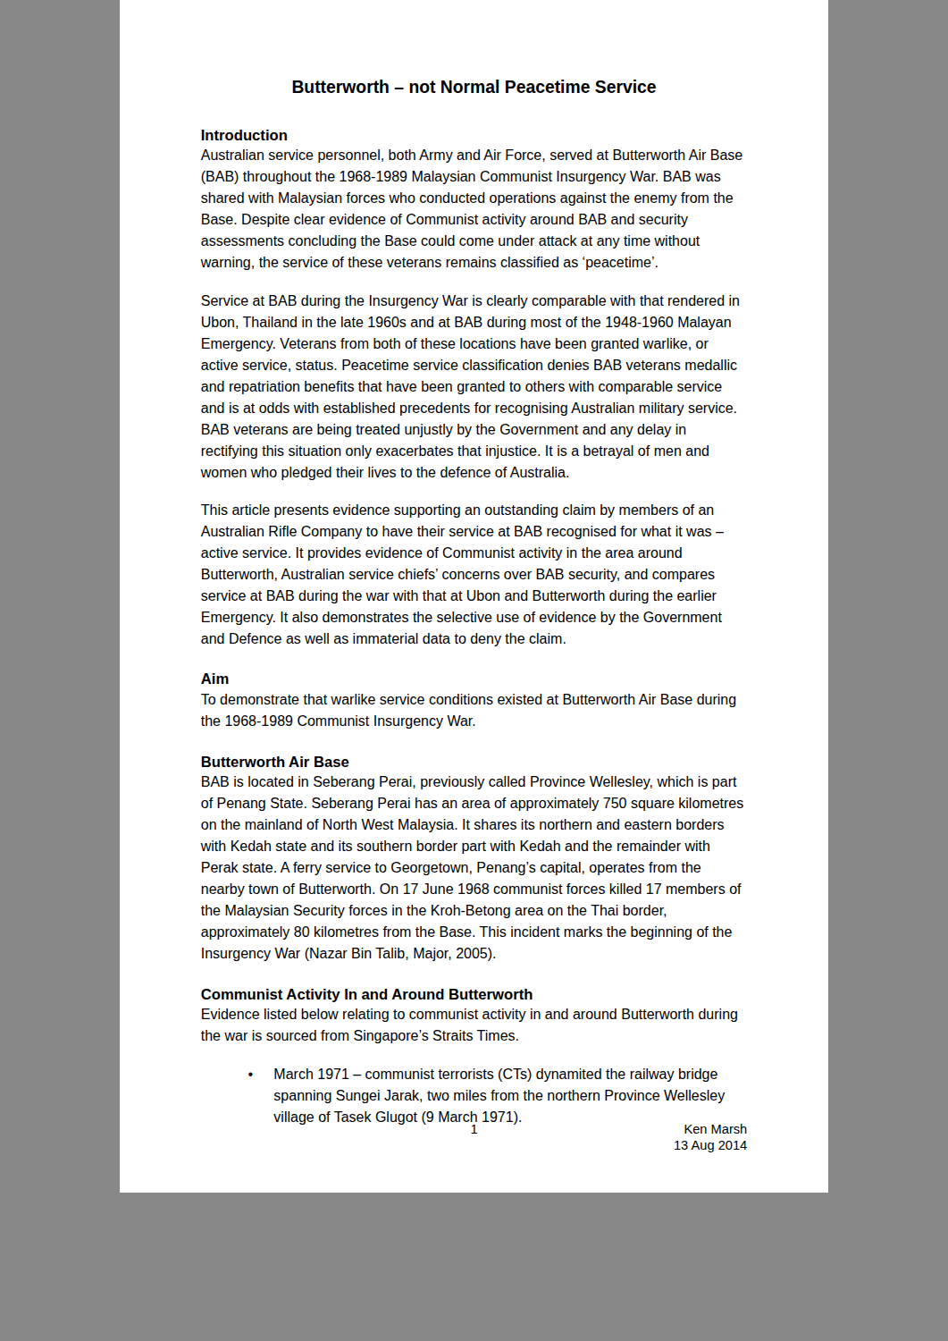Butterworth – not Normal Peacetime Service
Introduction
Australian service personnel, both Army and Air Force, served at Butterworth Air Base (BAB) throughout the 1968-1989 Malaysian Communist Insurgency War. BAB was shared with Malaysian forces who conducted operations against the enemy from the Base. Despite clear evidence of Communist activity around BAB and security assessments concluding the Base could come under attack at any time without warning, the service of these veterans remains classified as ‘peacetime’.
Service at BAB during the Insurgency War is clearly comparable with that rendered in Ubon, Thailand in the late 1960s and at BAB during most of the 1948-1960 Malayan Emergency. Veterans from both of these locations have been granted warlike, or active service, status. Peacetime service classification denies BAB veterans medallic and repatriation benefits that have been granted to others with comparable service and is at odds with established precedents for recognising Australian military service. BAB veterans are being treated unjustly by the Government and any delay in rectifying this situation only exacerbates that injustice. It is a betrayal of men and women who pledged their lives to the defence of Australia.
This article presents evidence supporting an outstanding claim by members of an Australian Rifle Company to have their service at BAB recognised for what it was – active service. It provides evidence of Communist activity in the area around Butterworth, Australian service chiefs’ concerns over BAB security, and compares service at BAB during the war with that at Ubon and Butterworth during the earlier Emergency. It also demonstrates the selective use of evidence by the Government and Defence as well as immaterial data to deny the claim.
Aim
To demonstrate that warlike service conditions existed at Butterworth Air Base during the 1968-1989 Communist Insurgency War.
Butterworth Air Base
BAB is located in Seberang Perai, previously called Province Wellesley, which is part of Penang State. Seberang Perai has an area of approximately 750 square kilometres on the mainland of North West Malaysia. It shares its northern and eastern borders with Kedah state and its southern border part with Kedah and the remainder with Perak state. A ferry service to Georgetown, Penang’s capital, operates from the nearby town of Butterworth. On 17 June 1968 communist forces killed 17 members of the Malaysian Security forces in the Kroh-Betong area on the Thai border, approximately 80 kilometres from the Base. This incident marks the beginning of the Insurgency War (Nazar Bin Talib, Major, 2005).
Communist Activity In and Around Butterworth
Evidence listed below relating to communist activity in and around Butterworth during the war is sourced from Singapore’s Straits Times.
March 1971 – communist terrorists (CTs) dynamited the railway bridge spanning Sungei Jarak, two miles from the northern Province Wellesley village of Tasek Glugot (9 March 1971).
1
Ken Marsh
13 Aug 2014